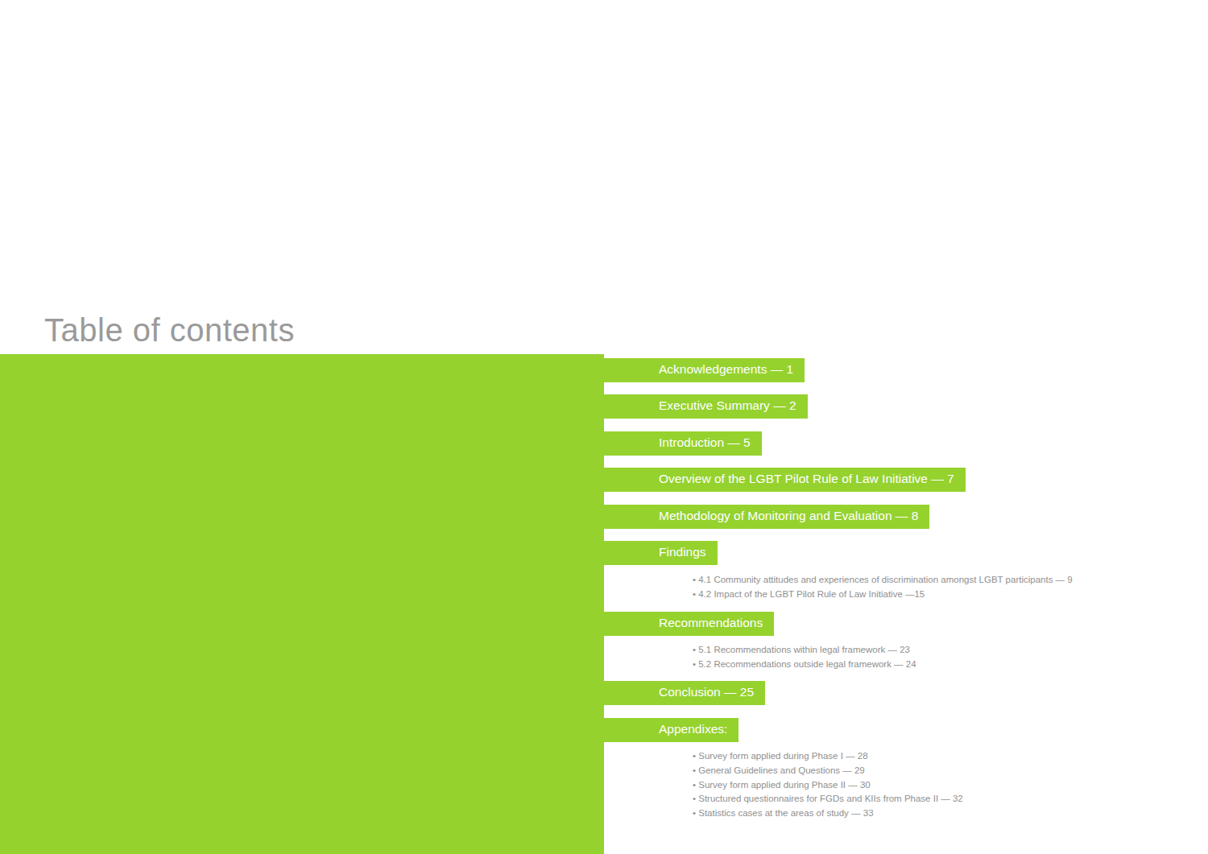Table of contents
Acknowledgements — 1
Executive Summary — 2
Introduction — 5
Overview of the LGBT Pilot Rule of Law Initiative — 7
Methodology of Monitoring and Evaluation — 8
Findings
• 4.1 Community attitudes and experiences of discrimination amongst LGBT participants — 9
• 4.2 Impact of the LGBT Pilot Rule of Law Initiative —15
Recommendations
• 5.1 Recommendations within legal framework — 23
• 5.2 Recommendations outside legal framework — 24
Conclusion — 25
Appendixes:
• Survey form applied during Phase I — 28
• General Guidelines and Questions — 29
• Survey form applied during Phase II — 30
• Structured questionnaires for FGDs and KIIs from Phase II — 32
• Statistics cases at the areas of study — 33